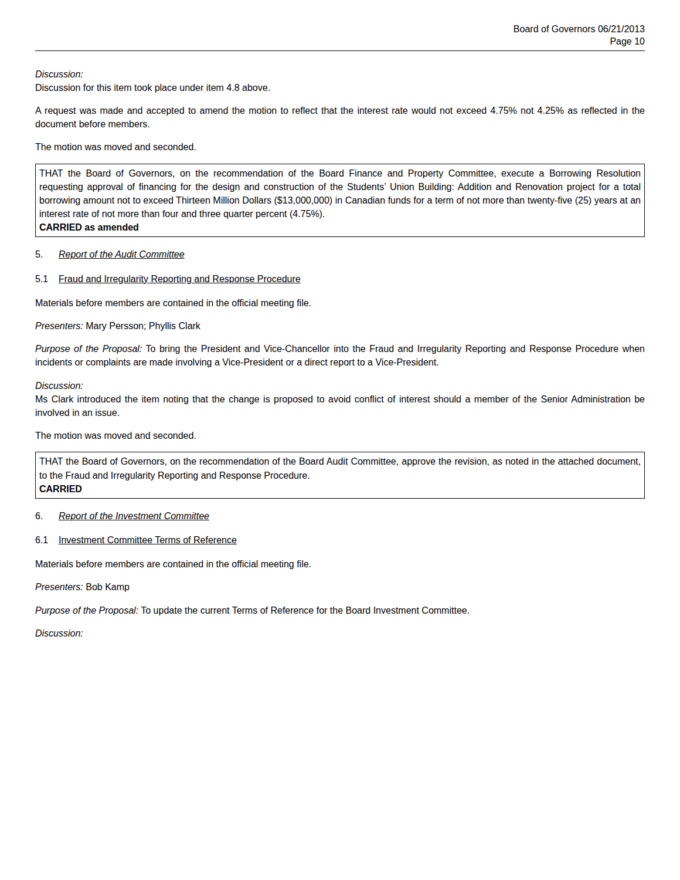Board of Governors 06/21/2013
Page 10
Discussion:
Discussion for this item took place under item 4.8 above.
A request was made and accepted to amend the motion to reflect that the interest rate would not exceed 4.75% not 4.25% as reflected in the document before members.
The motion was moved and seconded.
THAT the Board of Governors, on the recommendation of the Board Finance and Property Committee, execute a Borrowing Resolution requesting approval of financing for the design and construction of the Students’ Union Building: Addition and Renovation project for a total borrowing amount not to exceed Thirteen Million Dollars ($13,000,000) in Canadian funds for a term of not more than twenty-five (25) years at an interest rate of not more than four and three quarter percent (4.75%).
CARRIED as amended
5. Report of the Audit Committee
5.1 Fraud and Irregularity Reporting and Response Procedure
Materials before members are contained in the official meeting file.
Presenters: Mary Persson; Phyllis Clark
Purpose of the Proposal: To bring the President and Vice-Chancellor into the Fraud and Irregularity Reporting and Response Procedure when incidents or complaints are made involving a Vice-President or a direct report to a Vice-President.
Discussion:
Ms Clark introduced the item noting that the change is proposed to avoid conflict of interest should a member of the Senior Administration be involved in an issue.
The motion was moved and seconded.
THAT the Board of Governors, on the recommendation of the Board Audit Committee, approve the revision, as noted in the attached document, to the Fraud and Irregularity Reporting and Response Procedure.
CARRIED
6. Report of the Investment Committee
6.1 Investment Committee Terms of Reference
Materials before members are contained in the official meeting file.
Presenters: Bob Kamp
Purpose of the Proposal: To update the current Terms of Reference for the Board Investment Committee.
Discussion: